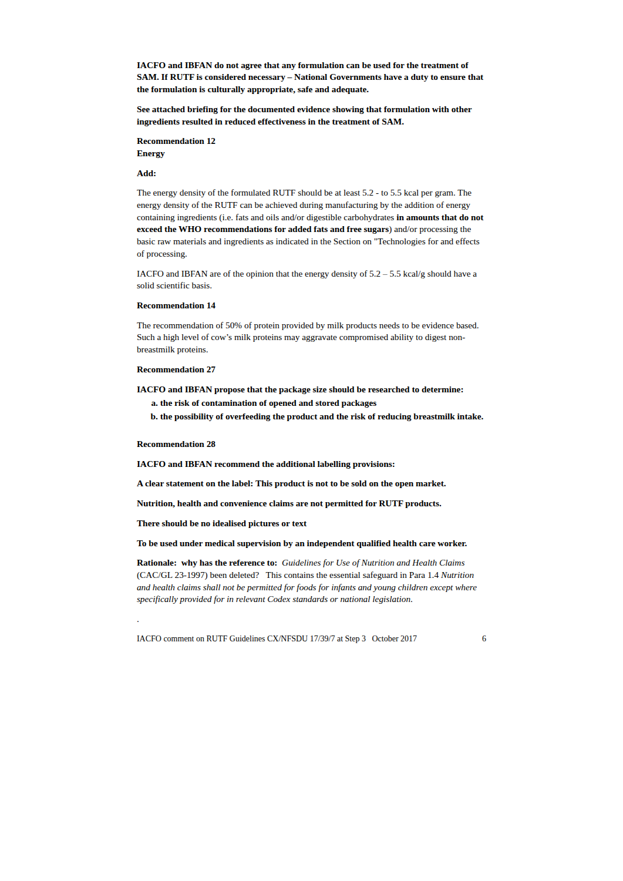IACFO and IBFAN do not agree that any formulation can be used for the treatment of SAM. If RUTF is considered necessary – National Governments have a duty to ensure that the formulation is culturally appropriate, safe and adequate.
See attached briefing for the documented evidence showing that formulation with other ingredients resulted in reduced effectiveness in the treatment of SAM.
Recommendation 12
Energy
Add:
The energy density of the formulated RUTF should be at least 5.2 - to 5.5 kcal per gram. The energy density of the RUTF can be achieved during manufacturing by the addition of energy containing ingredients (i.e. fats and oils and/or digestible carbohydrates in amounts that do not exceed the WHO recommendations for added fats and free sugars) and/or processing the basic raw materials and ingredients as indicated in the Section on "Technologies for and effects of processing.
IACFO and IBFAN are of the opinion that the energy density of 5.2 – 5.5 kcal/g should have a solid scientific basis.
Recommendation 14
The recommendation of 50% of protein provided by milk products needs to be evidence based. Such a high level of cow’s milk proteins may aggravate compromised ability to digest non-breastmilk proteins.
Recommendation 27
IACFO and IBFAN propose that the package size should be researched to determine:
the risk of contamination of opened and stored packages
the possibility of overfeeding the product and the risk of reducing breastmilk intake.
Recommendation 28
IACFO and IBFAN recommend the additional labelling provisions:
A clear statement on the label: This product is not to be sold on the open market.
Nutrition, health and convenience claims are not permitted for RUTF products.
There should be no idealised pictures or text
To be used under medical supervision by an independent qualified health care worker.
Rationale: why has the reference to: Guidelines for Use of Nutrition and Health Claims (CAC/GL 23-1997) been deleted? This contains the essential safeguard in Para 1.4 Nutrition and health claims shall not be permitted for foods for infants and young children except where specifically provided for in relevant Codex standards or national legislation.
.
IACFO comment on RUTF Guidelines CX/NFSDU 17/39/7 at Step 3 October 2017 6